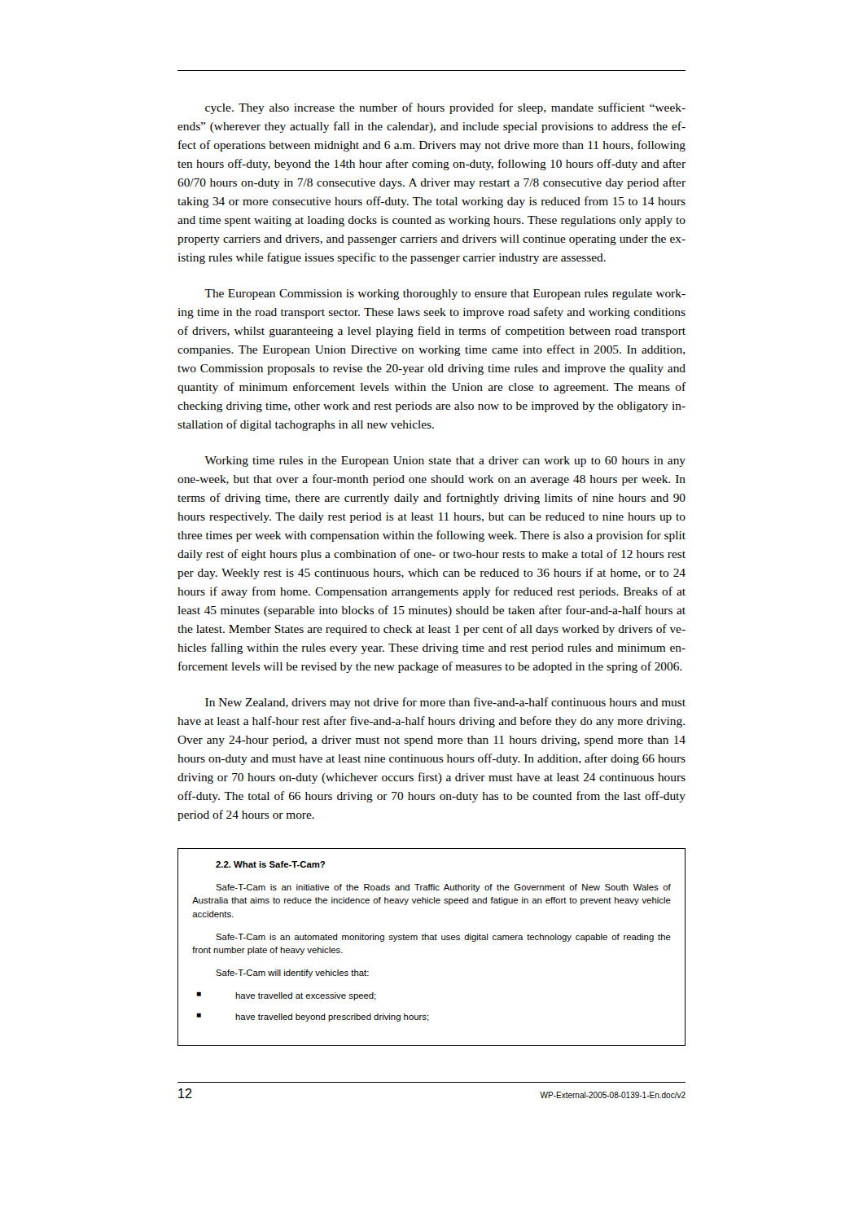cycle. They also increase the number of hours provided for sleep, mandate sufficient “weekends” (wherever they actually fall in the calendar), and include special provisions to address the effect of operations between midnight and 6 a.m. Drivers may not drive more than 11 hours, following ten hours off-duty, beyond the 14th hour after coming on-duty, following 10 hours off-duty and after 60/70 hours on-duty in 7/8 consecutive days. A driver may restart a 7/8 consecutive day period after taking 34 or more consecutive hours off-duty. The total working day is reduced from 15 to 14 hours and time spent waiting at loading docks is counted as working hours. These regulations only apply to property carriers and drivers, and passenger carriers and drivers will continue operating under the existing rules while fatigue issues specific to the passenger carrier industry are assessed.
The European Commission is working thoroughly to ensure that European rules regulate working time in the road transport sector. These laws seek to improve road safety and working conditions of drivers, whilst guaranteeing a level playing field in terms of competition between road transport companies. The European Union Directive on working time came into effect in 2005. In addition, two Commission proposals to revise the 20-year old driving time rules and improve the quality and quantity of minimum enforcement levels within the Union are close to agreement. The means of checking driving time, other work and rest periods are also now to be improved by the obligatory installation of digital tachographs in all new vehicles.
Working time rules in the European Union state that a driver can work up to 60 hours in any one-week, but that over a four-month period one should work on an average 48 hours per week. In terms of driving time, there are currently daily and fortnightly driving limits of nine hours and 90 hours respectively. The daily rest period is at least 11 hours, but can be reduced to nine hours up to three times per week with compensation within the following week. There is also a provision for split daily rest of eight hours plus a combination of one- or two-hour rests to make a total of 12 hours rest per day. Weekly rest is 45 continuous hours, which can be reduced to 36 hours if at home, or to 24 hours if away from home. Compensation arrangements apply for reduced rest periods. Breaks of at least 45 minutes (separable into blocks of 15 minutes) should be taken after four-and-a-half hours at the latest. Member States are required to check at least 1 per cent of all days worked by drivers of vehicles falling within the rules every year. These driving time and rest period rules and minimum enforcement levels will be revised by the new package of measures to be adopted in the spring of 2006.
In New Zealand, drivers may not drive for more than five-and-a-half continuous hours and must have at least a half-hour rest after five-and-a-half hours driving and before they do any more driving. Over any 24-hour period, a driver must not spend more than 11 hours driving, spend more than 14 hours on-duty and must have at least nine continuous hours off-duty. In addition, after doing 66 hours driving or 70 hours on-duty (whichever occurs first) a driver must have at least 24 continuous hours off-duty. The total of 66 hours driving or 70 hours on-duty has to be counted from the last off-duty period of 24 hours or more.
2.2. What is Safe-T-Cam?
Safe-T-Cam is an initiative of the Roads and Traffic Authority of the Government of New South Wales of Australia that aims to reduce the incidence of heavy vehicle speed and fatigue in an effort to prevent heavy vehicle accidents.
Safe-T-Cam is an automated monitoring system that uses digital camera technology capable of reading the front number plate of heavy vehicles.
Safe-T-Cam will identify vehicles that:
have travelled at excessive speed;
have travelled beyond prescribed driving hours;
12 WP-External-2005-08-0139-1-En.doc/v2